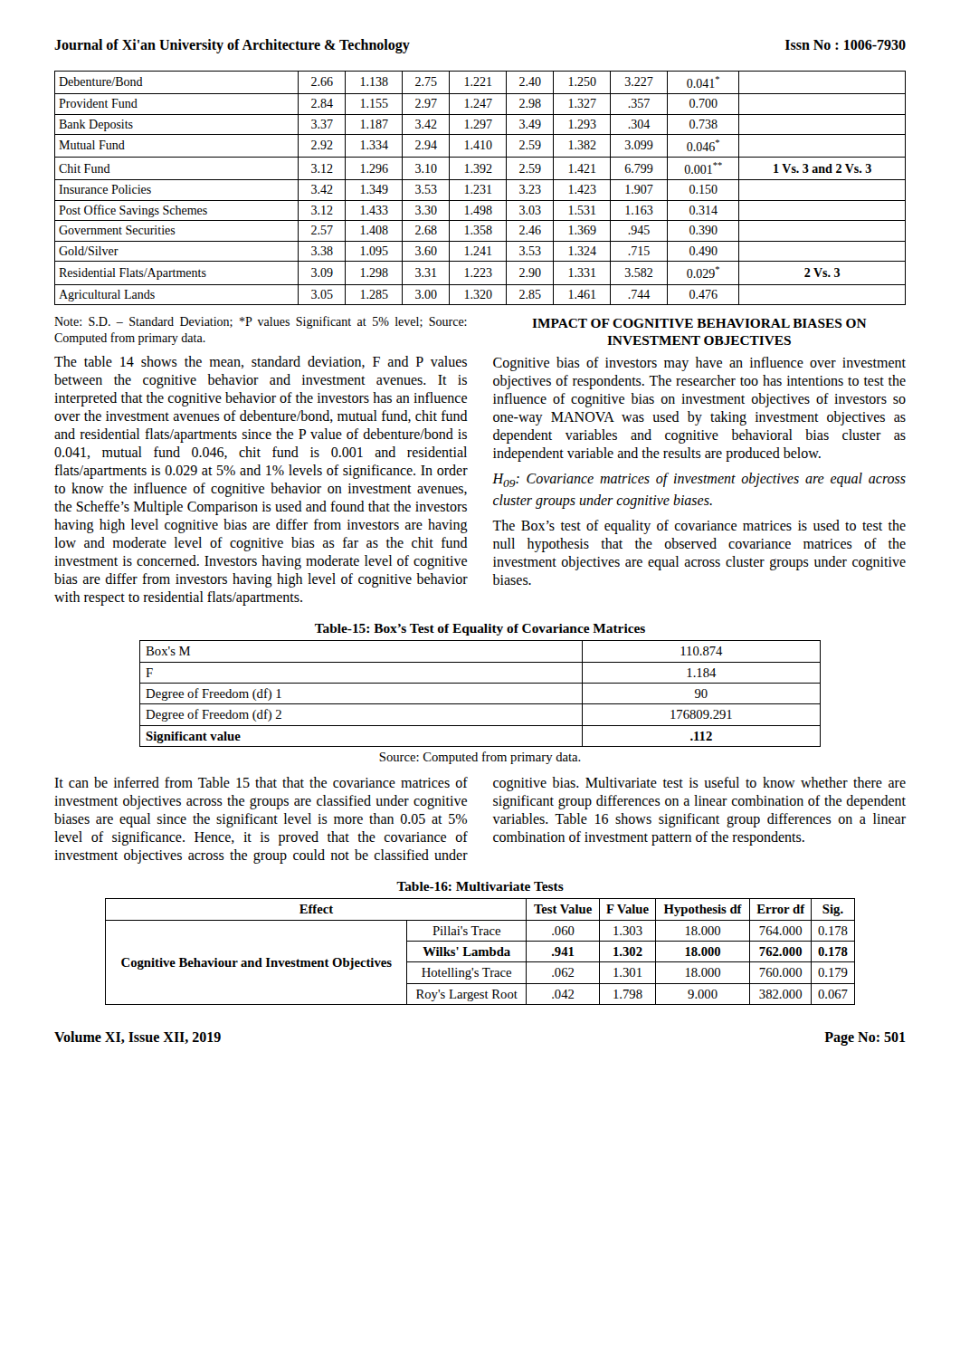Journal of Xi'an University of Architecture & Technology
Issn No : 1006-7930
| Debenture/Bond | 2.66 | 1.138 | 2.75 | 1.221 | 2.40 | 1.250 | 3.227 | 0.041 * | |
| Provident Fund | 2.84 | 1.155 | 2.97 | 1.247 | 2.98 | 1.327 | .357 | 0.700 | |
| Bank Deposits | 3.37 | 1.187 | 3.42 | 1.297 | 3.49 | 1.293 | .304 | 0.738 | |
| Mutual Fund | 2.92 | 1.334 | 2.94 | 1.410 | 2.59 | 1.382 | 3.099 | 0.046 * | |
| Chit Fund | 3.12 | 1.296 | 3.10 | 1.392 | 2.59 | 1.421 | 6.799 | 0.001 ** | 1 Vs. 3 and 2 Vs. 3 |
| Insurance Policies | 3.42 | 1.349 | 3.53 | 1.231 | 3.23 | 1.423 | 1.907 | 0.150 | |
| Post Office Savings Schemes | 3.12 | 1.433 | 3.30 | 1.498 | 3.03 | 1.531 | 1.163 | 0.314 | |
| Government Securities | 2.57 | 1.408 | 2.68 | 1.358 | 2.46 | 1.369 | .945 | 0.390 | |
| Gold/Silver | 3.38 | 1.095 | 3.60 | 1.241 | 3.53 | 1.324 | .715 | 0.490 | |
| Residential Flats/Apartments | 3.09 | 1.298 | 3.31 | 1.223 | 2.90 | 1.331 | 3.582 | 0.029 * | 2 Vs. 3 |
| Agricultural Lands | 3.05 | 1.285 | 3.00 | 1.320 | 2.85 | 1.461 | .744 | 0.476 | |
Note: S.D. – Standard Deviation; *P values Significant at 5% level; Source: Computed from primary data.
The table 14 shows the mean, standard deviation, F and P values between the cognitive behavior and investment avenues. It is interpreted that the cognitive behavior of the investors has an influence over the investment avenues of debenture/bond, mutual fund, chit fund and residential flats/apartments since the P value of debenture/bond is 0.041, mutual fund 0.046, chit fund is 0.001 and residential flats/apartments is 0.029 at 5% and 1% levels of significance. In order to know the influence of cognitive behavior on investment avenues, the Scheffe’s Multiple Comparison is used and found that the investors having high level cognitive bias are differ from investors are having low and moderate level of cognitive bias as far as the chit fund investment is concerned. Investors having moderate level of cognitive bias are differ from investors having high level of cognitive behavior with respect to residential flats/apartments.
Impact of Cognitive Behavioral Biases on Investment Objectives
Cognitive bias of investors may have an influence over investment objectives of respondents. The researcher too has intentions to test the influence of cognitive bias on investment objectives of investors so one-way MANOVA was used by taking investment objectives as dependent variables and cognitive behavioral bias cluster as independent variable and the results are produced below.
H09: Covariance matrices of investment objectives are equal across cluster groups under cognitive biases.
The Box’s test of equality of covariance matrices is used to test the null hypothesis that the observed covariance matrices of the investment objectives are equal across cluster groups under cognitive biases.
Table-15: Box’s Test of Equality of Covariance Matrices
| Box's M | 110.874 |
| F | 1.184 |
| Degree of Freedom (df) 1 | 90 |
| Degree of Freedom (df) 2 | 176809.291 |
| Significant value | .112 |
Source: Computed from primary data.
It can be inferred from Table 15 that that the covariance matrices of investment objectives across the groups are classified under cognitive biases are equal since the significant level is more than 0.05 at 5% level of significance. Hence, it is proved that the covariance of investment objectives across the group could not be classified under cognitive bias. Multivariate test is useful to know whether there are significant group differences on a linear combination of the dependent variables. Table 16 shows significant group differences on a linear combination of investment pattern of the respondents.
Table-16: Multivariate Tests
| Effect | Test Value | F Value | Hypothesis df | Error df | Sig. |
| --- | --- | --- | --- | --- | --- |
| Cognitive Behaviour and Investment Objectives | Pillai's Trace | .060 | 1.303 | 18.000 | 764.000 | 0.178 |
| Wilks' Lambda | .941 | 1.302 | 18.000 | 762.000 | 0.178 |
| Hotelling's Trace | .062 | 1.301 | 18.000 | 760.000 | 0.179 |
| Roy's Largest Root | .042 | 1.798 | 9.000 | 382.000 | 0.067 |
Volume XI, Issue XII, 2019
Page No: 501